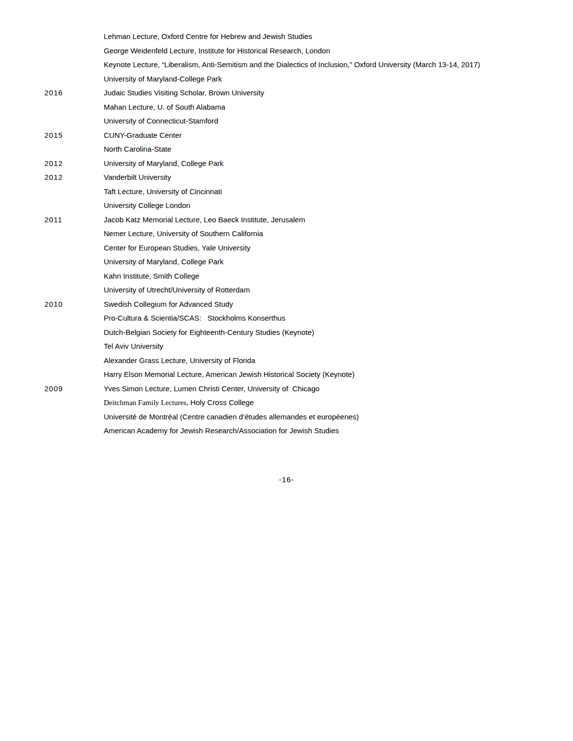| | Lehman Lecture, Oxford Centre for Hebrew and Jewish Studies |
| | George Weidenfeld Lecture, Institute for Historical Research, London |
| | Keynote Lecture, “Liberalism, Anti-Semitism and the Dialectics of Inclusion,” Oxford University (March 13-14, 2017) |
| | University of Maryland-College Park |
| 2016 | Judaic Studies Visiting Scholar, Brown University |
| | Mahan Lecture, U. of South Alabama |
| | University of Connecticut-Stamford |
| 2015 | CUNY-Graduate Center |
| | North Carolina-State |
| 2012 | University of Maryland, College Park |
| 2012 | Vanderbilt University |
| | Taft Lecture, University of Cincinnati |
| | University College London |
| 2011 | Jacob Katz Memorial Lecture, Leo Baeck Institute, Jerusalem |
| | Nemer Lecture, University of Southern California |
| | Center for European Studies, Yale University |
| | University of Maryland, College Park |
| | Kahn Institute, Smith College |
| | University of Utrecht/University of Rotterdam |
| 2010 | Swedish Collegium for Advanced Study |
| | Pro-Cultura & Scientia/SCAS: Stockholms Konserthus |
| | Dutch-Belgian Society for Eighteenth-Century Studies (Keynote) |
| | Tel Aviv University |
| | Alexander Grass Lecture, University of Florida |
| | Harry Elson Memorial Lecture, American Jewish Historical Society (Keynote) |
| 2009 | Yves Simon Lecture, Lumen Christi Center, University of Chicago |
| | Deitchman Family Lectures, Holy Cross College |
| | Université de Montréal (Centre canadien d’études allemandes et européenes) |
| | American Academy for Jewish Research/Association for Jewish Studies |
-16-